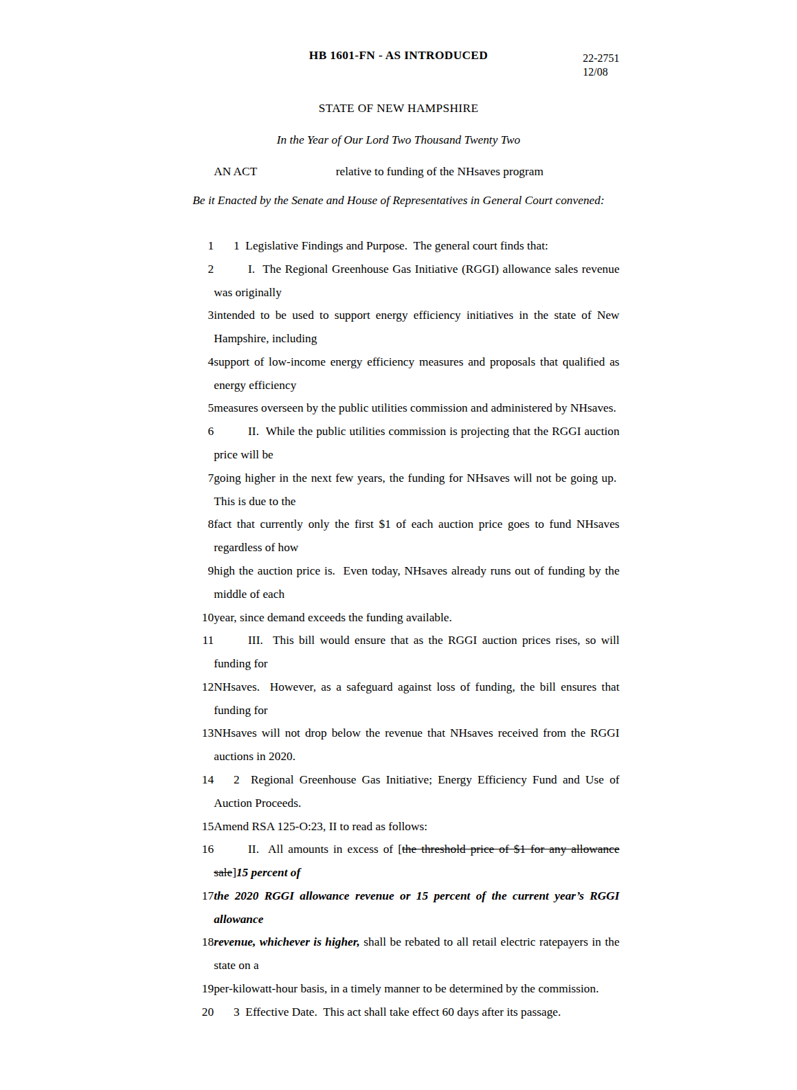HB 1601-FN - AS INTRODUCED
22-2751
12/08
STATE OF NEW HAMPSHIRE
In the Year of Our Lord Two Thousand Twenty Two
AN ACT relative to funding of the NHsaves program
Be it Enacted by the Senate and House of Representatives in General Court convened:
| 1 | 1 Legislative Findings and Purpose. The general court finds that: |
| 2 | I. The Regional Greenhouse Gas Initiative (RGGI) allowance sales revenue was originally |
| 3 | intended to be used to support energy efficiency initiatives in the state of New Hampshire, including |
| 4 | support of low-income energy efficiency measures and proposals that qualified as energy efficiency |
| 5 | measures overseen by the public utilities commission and administered by NHsaves. |
| 6 | II. While the public utilities commission is projecting that the RGGI auction price will be |
| 7 | going higher in the next few years, the funding for NHsaves will not be going up. This is due to the |
| 8 | fact that currently only the first $1 of each auction price goes to fund NHsaves regardless of how |
| 9 | high the auction price is. Even today, NHsaves already runs out of funding by the middle of each |
| 10 | year, since demand exceeds the funding available. |
| 11 | III. This bill would ensure that as the RGGI auction prices rises, so will funding for |
| 12 | NHsaves. However, as a safeguard against loss of funding, the bill ensures that funding for |
| 13 | NHsaves will not drop below the revenue that NHsaves received from the RGGI auctions in 2020. |
| 14 | 2 Regional Greenhouse Gas Initiative; Energy Efficiency Fund and Use of Auction Proceeds. |
| 15 | Amend RSA 125-O:23, II to read as follows: |
| 16 | II. All amounts in excess of [ the threshold price of $1 for any allowance sale ] 15 percent of |
| 17 | the 2020 RGGI allowance revenue or 15 percent of the current year’s RGGI allowance |
| 18 | revenue, whichever is higher, shall be rebated to all retail electric ratepayers in the state on a |
| 19 | per-kilowatt-hour basis, in a timely manner to be determined by the commission. |
| 20 | 3 Effective Date. This act shall take effect 60 days after its passage. |